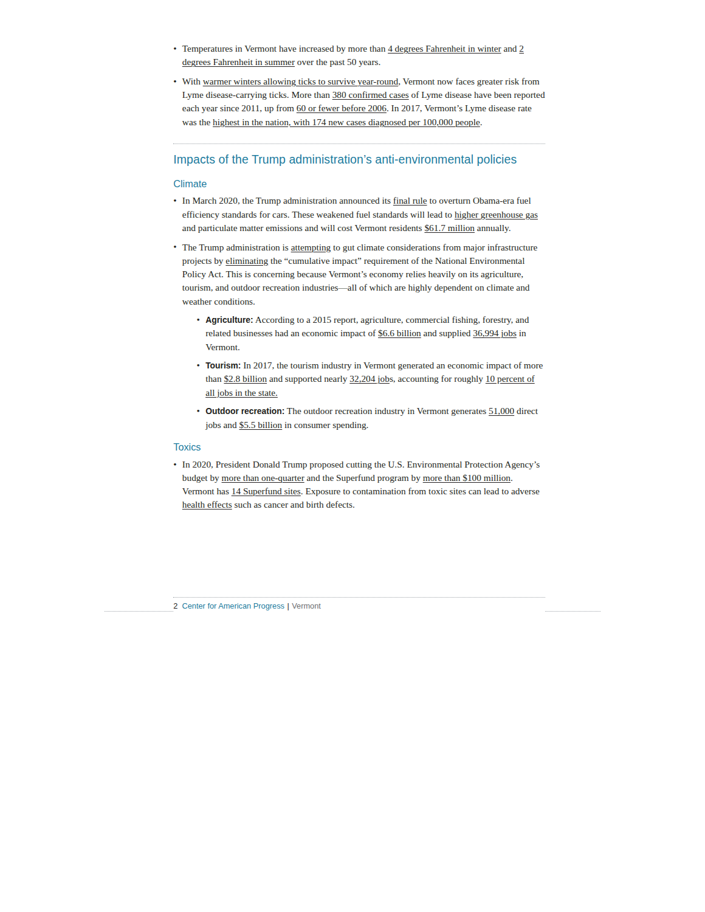Temperatures in Vermont have increased by more than 4 degrees Fahrenheit in winter and 2 degrees Fahrenheit in summer over the past 50 years.
With warmer winters allowing ticks to survive year-round, Vermont now faces greater risk from Lyme disease-carrying ticks. More than 380 confirmed cases of Lyme disease have been reported each year since 2011, up from 60 or fewer before 2006. In 2017, Vermont’s Lyme disease rate was the highest in the nation, with 174 new cases diagnosed per 100,000 people.
Impacts of the Trump administration’s anti-environmental policies
Climate
In March 2020, the Trump administration announced its final rule to overturn Obama-era fuel efficiency standards for cars. These weakened fuel standards will lead to higher greenhouse gas and particulate matter emissions and will cost Vermont residents $61.7 million annually.
The Trump administration is attempting to gut climate considerations from major infrastructure projects by eliminating the “cumulative impact” requirement of the National Environmental Policy Act. This is concerning because Vermont’s economy relies heavily on its agriculture, tourism, and outdoor recreation industries—all of which are highly dependent on climate and weather conditions.
Agriculture: According to a 2015 report, agriculture, commercial fishing, forestry, and related businesses had an economic impact of $6.6 billion and supplied 36,994 jobs in Vermont.
Tourism: In 2017, the tourism industry in Vermont generated an economic impact of more than $2.8 billion and supported nearly 32,204 jobs, accounting for roughly 10 percent of all jobs in the state.
Outdoor recreation: The outdoor recreation industry in Vermont generates 51,000 direct jobs and $5.5 billion in consumer spending.
Toxics
In 2020, President Donald Trump proposed cutting the U.S. Environmental Protection Agency’s budget by more than one-quarter and the Superfund program by more than $100 million. Vermont has 14 Superfund sites. Exposure to contamination from toxic sites can lead to adverse health effects such as cancer and birth defects.
2 Center for American Progress|Vermont